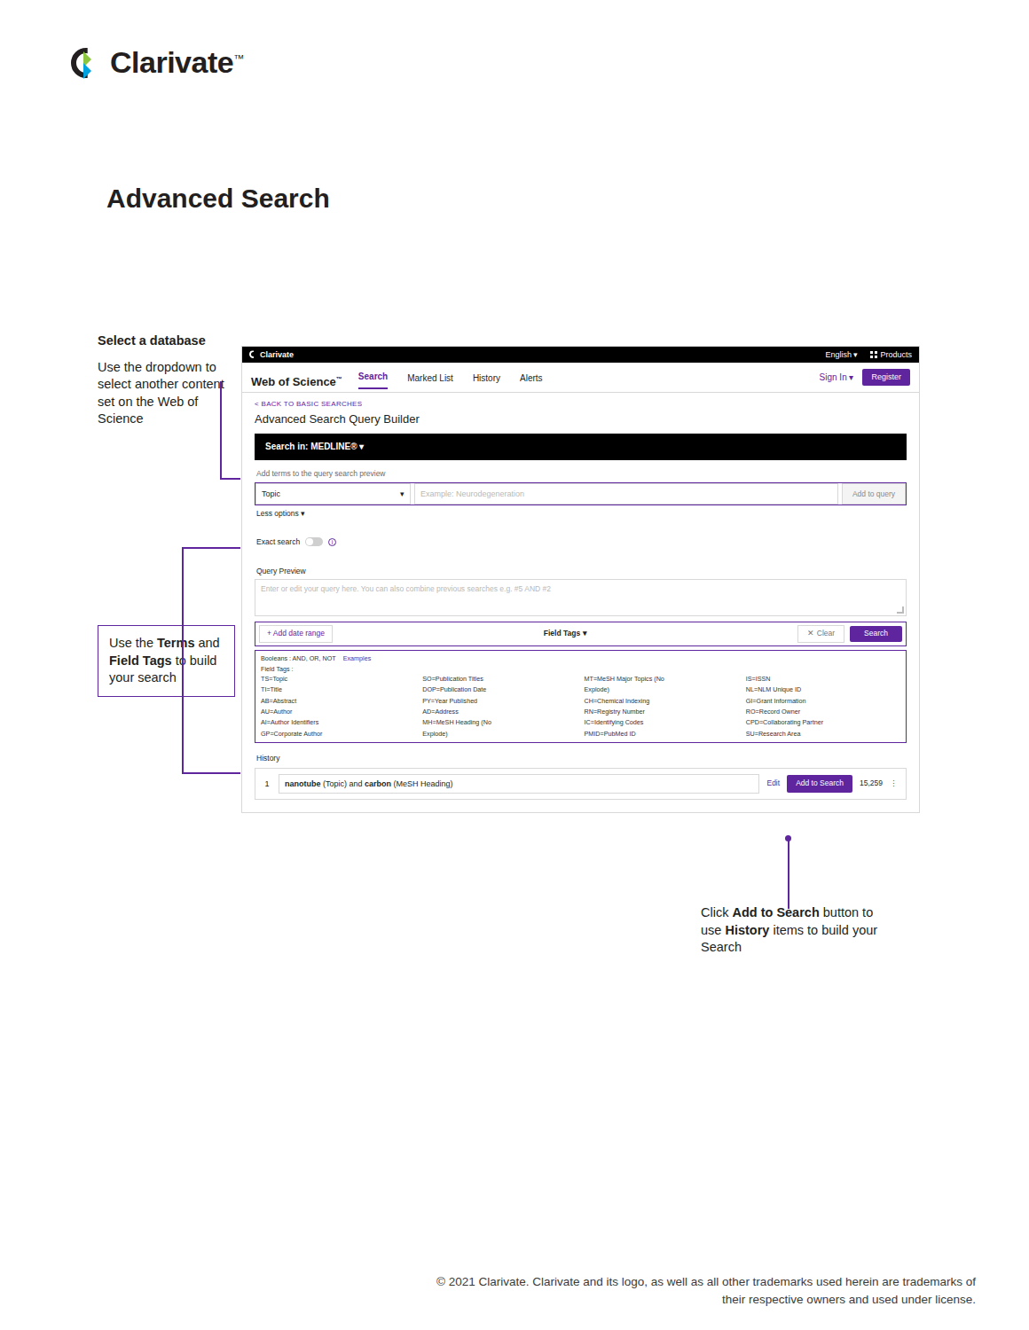Clarivate™
Advanced Search
Select a database
Use the dropdown to select another content set on the Web of Science
Use the Terms and Field Tags to build your search
Turning on Exact Search will limit your search to the exact terms you enter in the search field.
Click Add to Search button to use History items to build your Search
Clarivate
English ▾ Products
Web of Science™
Search Marked List History Alerts
Sign In ▾ Register
< BACK TO BASIC SEARCHES
Advanced Search Query Builder
Search in: MEDLINE® ▾
Add terms to the query search preview
Topic▾
Example: Neurodegeneration
Add to query
Less options ▾
Exact search i Turning on Exact Search will limit your search to the exact terms you enter in the search field.
Query Preview
Enter or edit your query here. You can also combine previous searches e.g. #5 AND #2
+ Add date range Field Tags ▾ ✕ Clear Search
Booleans : AND, OR, NOT Examples
Field Tags :
TS=Topic
SO=Publication Titles
MT=MeSH Major Topics (No
IS=ISSN
TI=Title
DOP=Publication Date
Explode)
NL=NLM Unique ID
AB=Abstract
PY=Year Published
CH=Chemical Indexing
GI=Grant Information
AU=Author
AD=Address
RN=Registry Number
RO=Record Owner
AI=Author Identifiers
MH=MeSH Heading (No
IC=Identifying Codes
CPD=Collaborating Partner
GP=Corporate Author
Explode)
PMID=PubMed ID
SU=Research Area
History
1 nanotube (Topic) and carbon (MeSH Heading) Edit Add to Search 15,259 ⋮
© 2021 Clarivate. Clarivate and its logo, as well as all other trademarks used herein are trademarks of their respective owners and used under license.